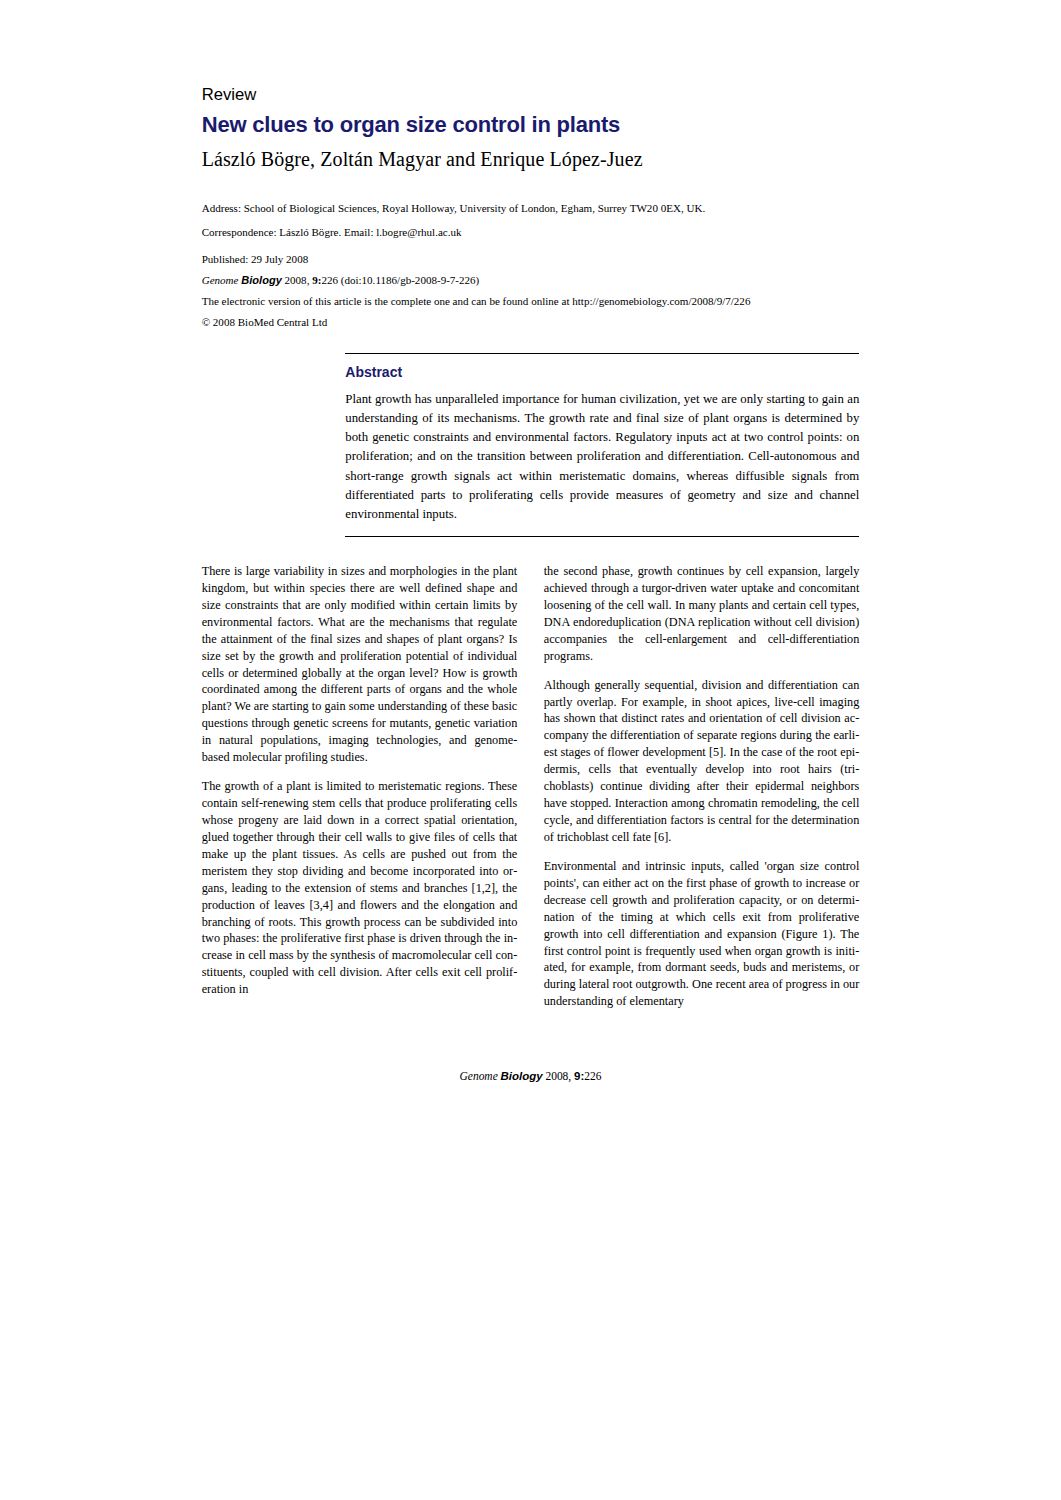Review
New clues to organ size control in plants
László Bögre, Zoltán Magyar and Enrique López-Juez
Address: School of Biological Sciences, Royal Holloway, University of London, Egham, Surrey TW20 0EX, UK.
Correspondence: László Bögre. Email: l.bogre@rhul.ac.uk
Published: 29 July 2008
Genome Biology 2008, 9: 226 (doi:10.1186/gb-2008-9-7-226)
The electronic version of this article is the complete one and can be found online at http://genomebiology.com/2008/9/7/226
© 2008 BioMed Central Ltd
Abstract
Plant growth has unparalleled importance for human civilization, yet we are only starting to gain an understanding of its mechanisms. The growth rate and final size of plant organs is determined by both genetic constraints and environmental factors. Regulatory inputs act at two control points: on proliferation; and on the transition between proliferation and differentiation. Cell-autonomous and short-range growth signals act within meristematic domains, whereas diffusible signals from differentiated parts to proliferating cells provide measures of geometry and size and channel environmental inputs.
There is large variability in sizes and morphologies in the plant kingdom, but within species there are well defined shape and size constraints that are only modified within certain limits by environmental factors. What are the mechanisms that regulate the attainment of the final sizes and shapes of plant organs? Is size set by the growth and proliferation potential of individual cells or determined globally at the organ level? How is growth coordinated among the different parts of organs and the whole plant? We are starting to gain some understanding of these basic questions through genetic screens for mutants, genetic variation in natural populations, imaging technologies, and genome-based molecular profiling studies.
The growth of a plant is limited to meristematic regions. These contain self-renewing stem cells that produce proliferating cells whose progeny are laid down in a correct spatial orientation, glued together through their cell walls to give files of cells that make up the plant tissues. As cells are pushed out from the meristem they stop dividing and become incorporated into organs, leading to the extension of stems and branches [1,2], the production of leaves [3,4] and flowers and the elongation and branching of roots. This growth process can be subdivided into two phases: the proliferative first phase is driven through the increase in cell mass by the synthesis of macromolecular cell constituents, coupled with cell division. After cells exit cell proliferation in
the second phase, growth continues by cell expansion, largely achieved through a turgor-driven water uptake and concomitant loosening of the cell wall. In many plants and certain cell types, DNA endoreduplication (DNA replication without cell division) accompanies the cell-enlargement and cell-differentiation programs.
Although generally sequential, division and differentiation can partly overlap. For example, in shoot apices, live-cell imaging has shown that distinct rates and orientation of cell division accompany the differentiation of separate regions during the earliest stages of flower development [5]. In the case of the root epidermis, cells that eventually develop into root hairs (trichoblasts) continue dividing after their epidermal neighbors have stopped. Interaction among chromatin remodeling, the cell cycle, and differentiation factors is central for the determination of trichoblast cell fate [6].
Environmental and intrinsic inputs, called 'organ size control points', can either act on the first phase of growth to increase or decrease cell growth and proliferation capacity, or on determination of the timing at which cells exit from proliferative growth into cell differentiation and expansion (Figure 1). The first control point is frequently used when organ growth is initiated, for example, from dormant seeds, buds and meristems, or during lateral root outgrowth. One recent area of progress in our understanding of elementary
Genome Biology 2008, 9: 226